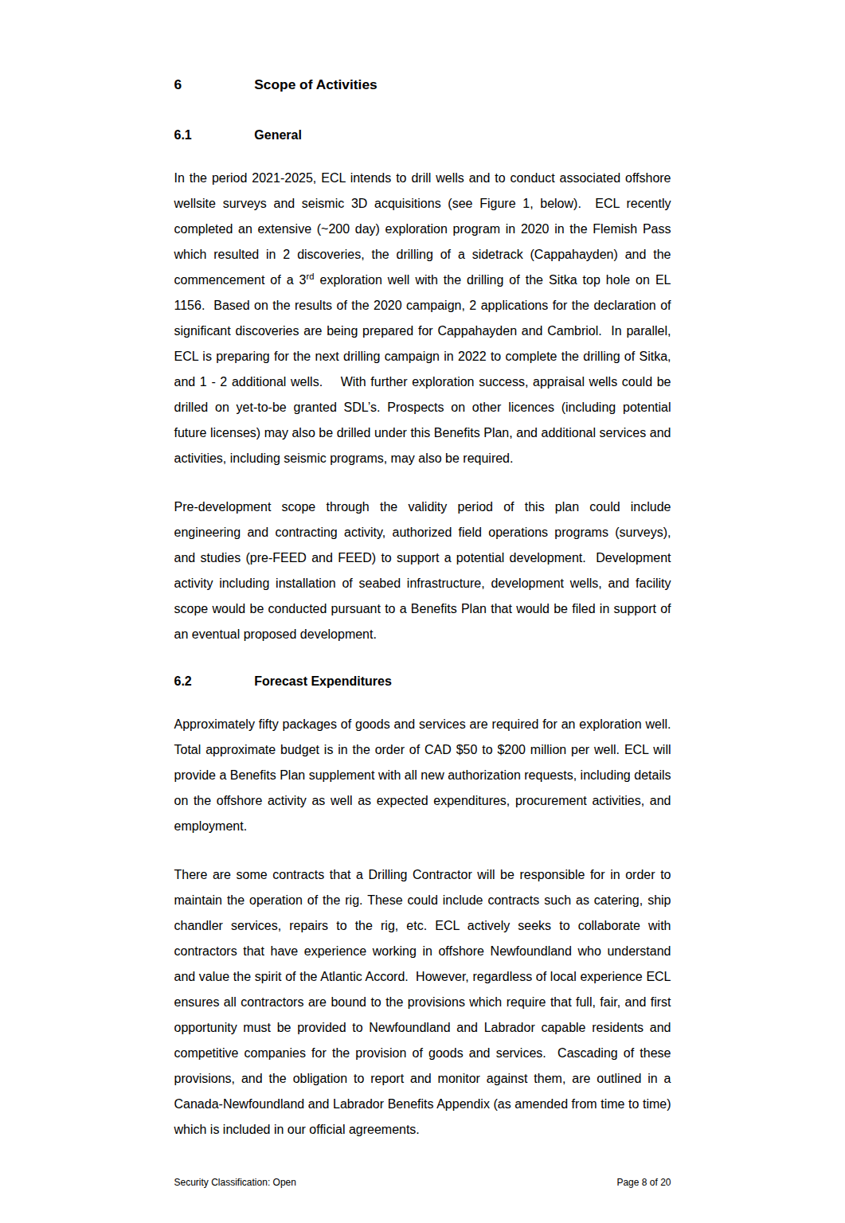6 Scope of Activities
6.1 General
In the period 2021-2025, ECL intends to drill wells and to conduct associated offshore wellsite surveys and seismic 3D acquisitions (see Figure 1, below). ECL recently completed an extensive (~200 day) exploration program in 2020 in the Flemish Pass which resulted in 2 discoveries, the drilling of a sidetrack (Cappahayden) and the commencement of a 3rd exploration well with the drilling of the Sitka top hole on EL 1156. Based on the results of the 2020 campaign, 2 applications for the declaration of significant discoveries are being prepared for Cappahayden and Cambriol. In parallel, ECL is preparing for the next drilling campaign in 2022 to complete the drilling of Sitka, and 1 - 2 additional wells. With further exploration success, appraisal wells could be drilled on yet-to-be granted SDL’s. Prospects on other licences (including potential future licenses) may also be drilled under this Benefits Plan, and additional services and activities, including seismic programs, may also be required.
Pre-development scope through the validity period of this plan could include engineering and contracting activity, authorized field operations programs (surveys), and studies (pre-FEED and FEED) to support a potential development. Development activity including installation of seabed infrastructure, development wells, and facility scope would be conducted pursuant to a Benefits Plan that would be filed in support of an eventual proposed development.
6.2 Forecast Expenditures
Approximately fifty packages of goods and services are required for an exploration well. Total approximate budget is in the order of CAD $50 to $200 million per well. ECL will provide a Benefits Plan supplement with all new authorization requests, including details on the offshore activity as well as expected expenditures, procurement activities, and employment.
There are some contracts that a Drilling Contractor will be responsible for in order to maintain the operation of the rig. These could include contracts such as catering, ship chandler services, repairs to the rig, etc. ECL actively seeks to collaborate with contractors that have experience working in offshore Newfoundland who understand and value the spirit of the Atlantic Accord. However, regardless of local experience ECL ensures all contractors are bound to the provisions which require that full, fair, and first opportunity must be provided to Newfoundland and Labrador capable residents and competitive companies for the provision of goods and services. Cascading of these provisions, and the obligation to report and monitor against them, are outlined in a Canada-Newfoundland and Labrador Benefits Appendix (as amended from time to time) which is included in our official agreements.
Security Classification: Open Page 8 of 20